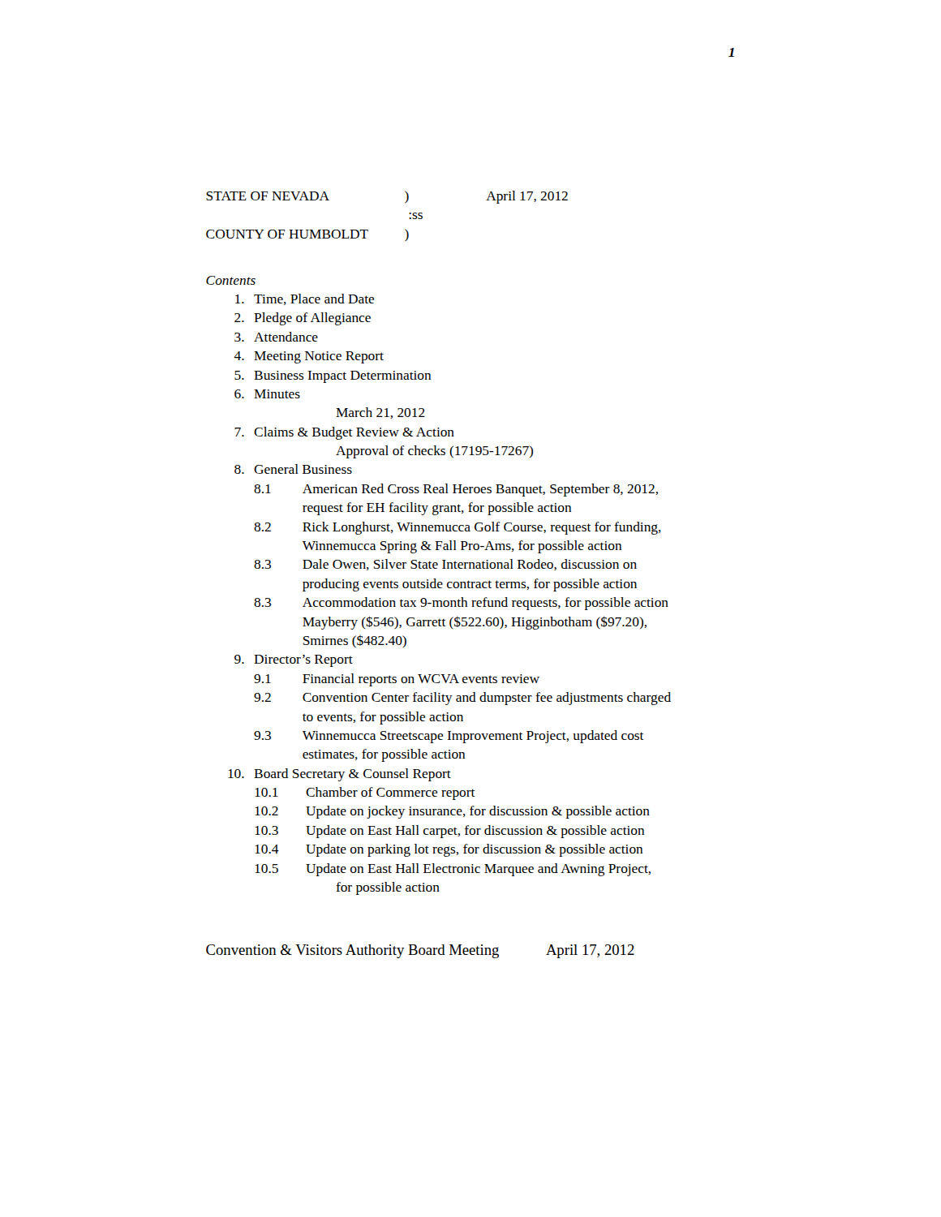1
| STATE OF NEVADA | ) | April 17, 2012 |
| | :ss | |
| COUNTY OF HUMBOLDT | ) | |
Contents
1. Time, Place and Date
2. Pledge of Allegiance
3. Attendance
4. Meeting Notice Report
5. Business Impact Determination
6. Minutes
March 21, 2012
7. Claims & Budget Review & Action
Approval of checks (17195-17267)
8. General Business
8.1 American Red Cross Real Heroes Banquet, September 8, 2012,
request for EH facility grant, for possible action
8.2 Rick Longhurst, Winnemucca Golf Course, request for funding,
Winnemucca Spring & Fall Pro-Ams, for possible action
8.3 Dale Owen, Silver State International Rodeo, discussion on
producing events outside contract terms, for possible action
8.3 Accommodation tax 9-month refund requests, for possible action
Mayberry ($546), Garrett ($522.60), Higginbotham ($97.20),
Smirnes ($482.40)
9. Director’s Report
9.1 Financial reports on WCVA events review
9.2 Convention Center facility and dumpster fee adjustments charged
to events, for possible action
9.3 Winnemucca Streetscape Improvement Project, updated cost
estimates, for possible action
10. Board Secretary & Counsel Report
10.1 Chamber of Commerce report
10.2 Update on jockey insurance, for discussion & possible action
10.3 Update on East Hall carpet, for discussion & possible action
10.4 Update on parking lot regs, for discussion & possible action
10.5 Update on East Hall Electronic Marquee and Awning Project,
for possible action
Convention & Visitors Authority Board Meeting April 17, 2012